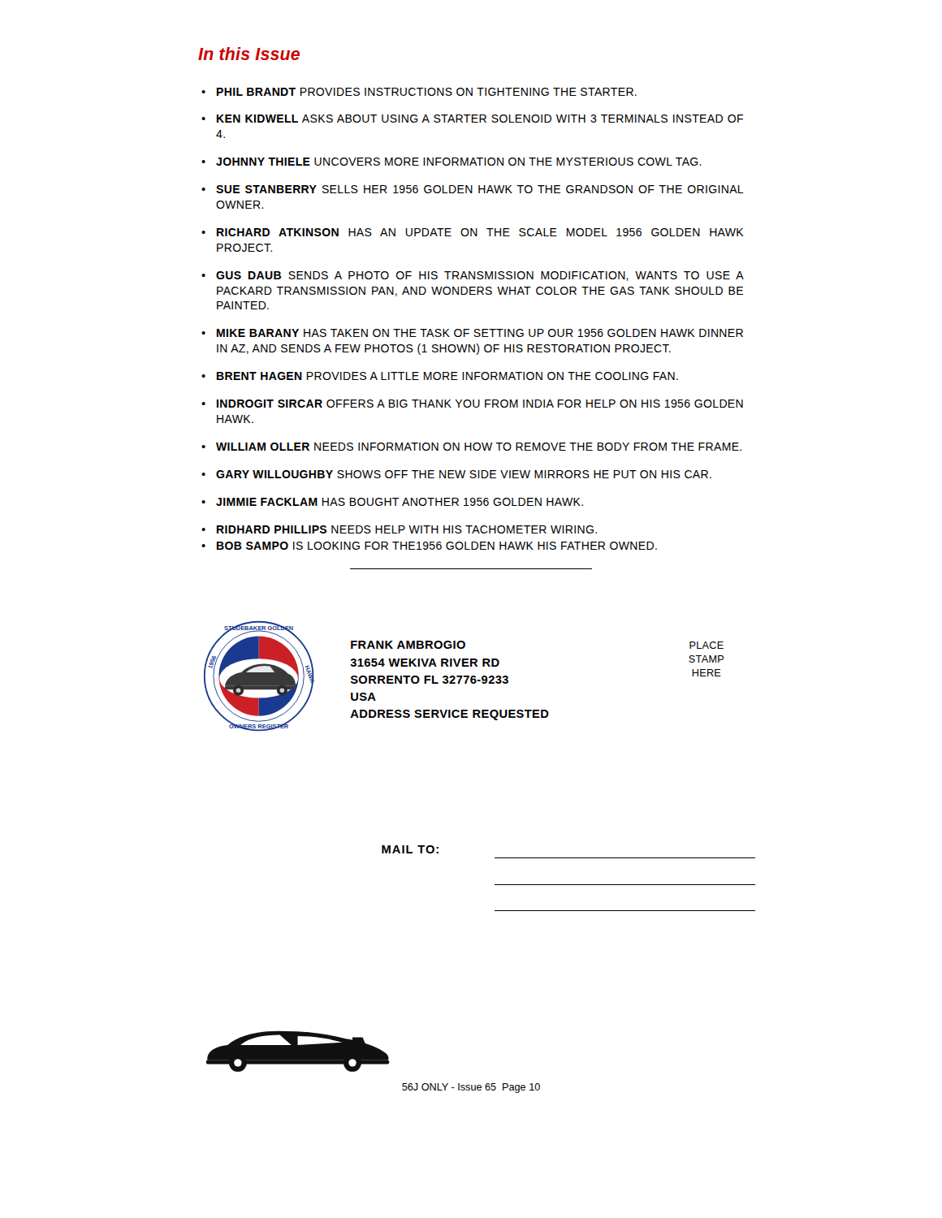In this Issue
Phil Brandt provides instructions on tightening the starter.
Ken Kidwell asks about using a starter solenoid with 3 terminals instead of 4.
Johnny Thiele uncovers more information on the mysterious cowl tag.
Sue Stanberry sells her 1956 Golden Hawk to the grandson of the original owner.
Richard Atkinson has an update on the scale model 1956 Golden Hawk project.
Gus Daub sends a photo of his transmission modification, wants to use a Packard transmission pan, and wonders what color the gas tank should be painted.
Mike Barany has taken on the task of setting up our 1956 Golden Hawk dinner in AZ, and sends a few photos (1 shown) of his restoration project.
Brent Hagen provides a little more information on the cooling fan.
Indrogit Sircar offers a big thank you from India for help on his 1956 Golden Hawk.
William Oller needs information on how to remove the body from the frame.
Gary Willoughby shows off the new side view mirrors he put on his car.
Jimmie Facklam has bought another 1956 Golden Hawk.
Ridhard Phillips needs help with his tachometer wiring.
Bob Sampo is looking for the1956 Golden Hawk his father owned.
STUDEBAKER GOLDEN OWNERS REGISTER 1956 HAWK
FRANK AMBROGIO
31654 WEKIVA RIVER RD
SORRENTO FL 32776-9233
USA
ADDRESS SERVICE REQUESTED
PLACE
STAMP
HERE
MAIL TO:
56J ONLY - Issue 65 Page 10